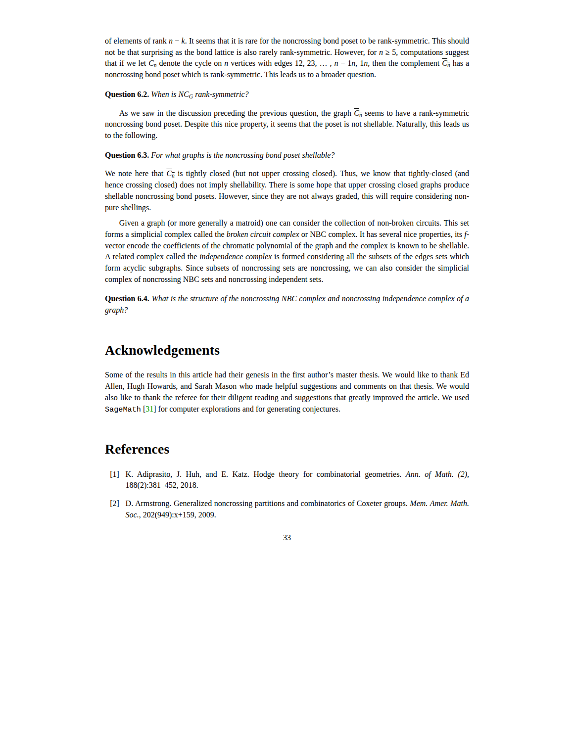of elements of rank n − k. It seems that it is rare for the noncrossing bond poset to be rank-symmetric. This should not be that surprising as the bond lattice is also rarely rank-symmetric. However, for n ≥ 5, computations suggest that if we let Cn denote the cycle on n vertices with edges 12, 23, … , n − 1n, 1n, then the complement Cn has a noncrossing bond poset which is rank-symmetric. This leads us to a broader question.
Question 6.2. When is NCG rank-symmetric?
As we saw in the discussion preceding the previous question, the graph Cn seems to have a rank-symmetric noncrossing bond poset. Despite this nice property, it seems that the poset is not shellable. Naturally, this leads us to the following.
Question 6.3. For what graphs is the noncrossing bond poset shellable?
We note here that Cn is tightly closed (but not upper crossing closed). Thus, we know that tightly-closed (and hence crossing closed) does not imply shellability. There is some hope that upper crossing closed graphs produce shellable noncrossing bond posets. However, since they are not always graded, this will require considering non-pure shellings.
Given a graph (or more generally a matroid) one can consider the collection of non-broken circuits. This set forms a simplicial complex called the broken circuit complex or NBC complex. It has several nice properties, its f-vector encode the coefficients of the chromatic polynomial of the graph and the complex is known to be shellable. A related complex called the independence complex is formed considering all the subsets of the edges sets which form acyclic subgraphs. Since subsets of noncrossing sets are noncrossing, we can also consider the simplicial complex of noncrossing NBC sets and noncrossing independent sets.
Question 6.4. What is the structure of the noncrossing NBC complex and noncrossing independence complex of a graph?
Acknowledgements
Some of the results in this article had their genesis in the first author’s master thesis. We would like to thank Ed Allen, Hugh Howards, and Sarah Mason who made helpful suggestions and comments on that thesis. We would also like to thank the referee for their diligent reading and suggestions that greatly improved the article. We used SageMath [31] for computer explorations and for generating conjectures.
References
[1]
K. Adiprasito, J. Huh, and E. Katz. Hodge theory for combinatorial geometries. Ann. of Math. (2), 188(2):381–452, 2018.
[2]
D. Armstrong. Generalized noncrossing partitions and combinatorics of Coxeter groups. Mem. Amer. Math. Soc., 202(949):x+159, 2009.
33